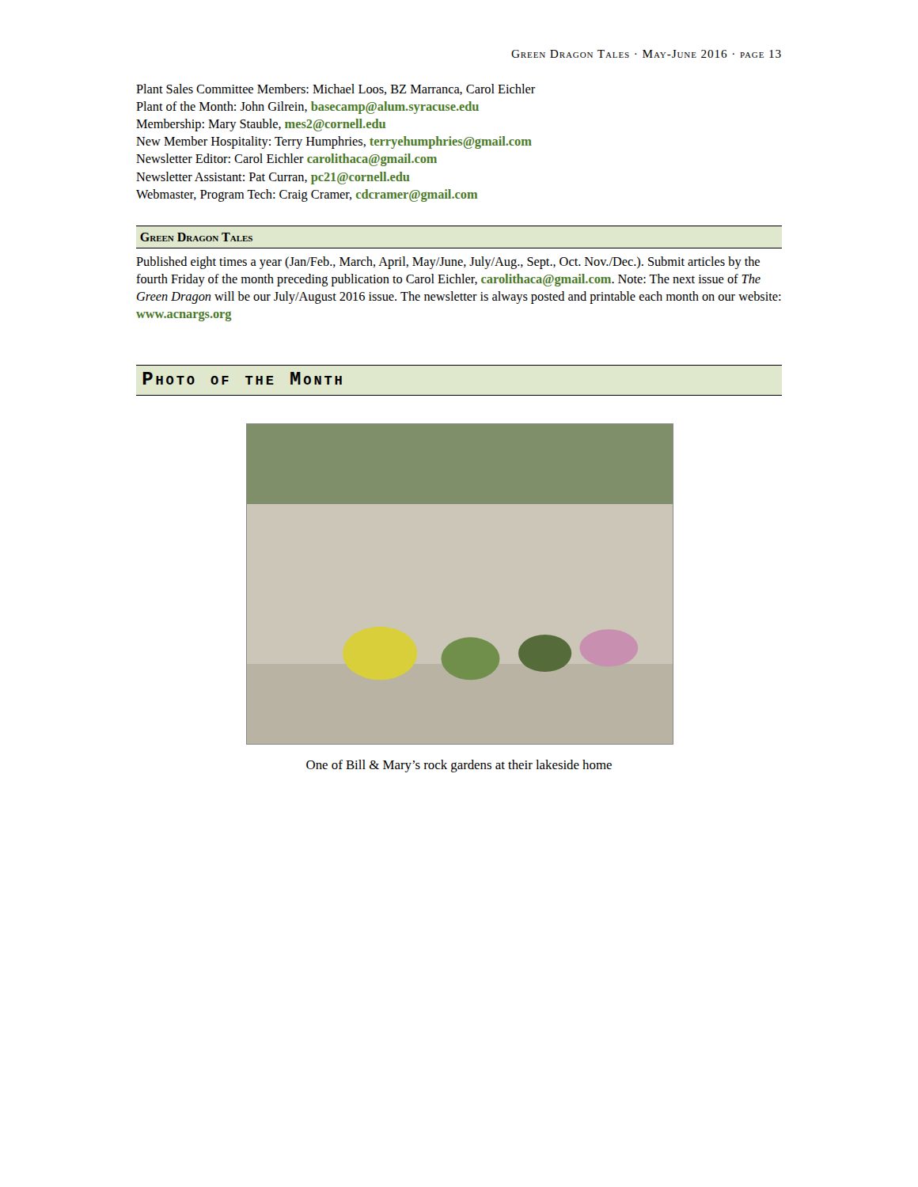Green Dragon Tales · May-June 2016 · page 13
Plant Sales Committee Members: Michael Loos, BZ Marranca, Carol Eichler
Plant of the Month: John Gilrein, basecamp@alum.syracuse.edu
Membership: Mary Stauble, mes2@cornell.edu
New Member Hospitality: Terry Humphries, terryehumphries@gmail.com
Newsletter Editor: Carol Eichler carolithaca@gmail.com
Newsletter Assistant: Pat Curran, pc21@cornell.edu
Webmaster, Program Tech: Craig Cramer, cdcramer@gmail.com
Green Dragon Tales
Published eight times a year (Jan/Feb., March, April, May/June, July/Aug., Sept., Oct. Nov./Dec.). Submit articles by the fourth Friday of the month preceding publication to Carol Eichler, carolithaca@gmail.com. Note: The next issue of The Green Dragon will be our July/August 2016 issue. The newsletter is always posted and printable each month on our website: www.acnargs.org
Photo of the Month
One of Bill & Mary’s rock gardens at their lakeside home